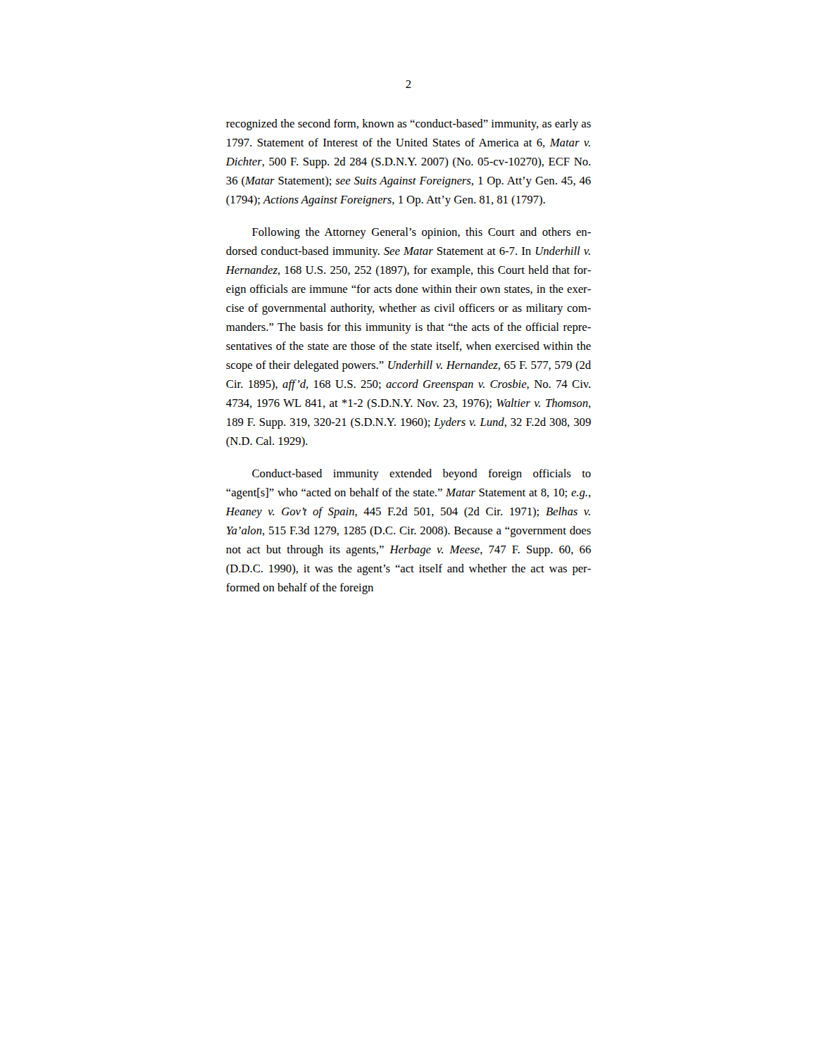2
recognized the second form, known as “conduct-based” immunity, as early as 1797. Statement of Interest of the United States of America at 6, Matar v. Dichter, 500 F. Supp. 2d 284 (S.D.N.Y. 2007) (No. 05-cv-10270), ECF No. 36 (Matar Statement); see Suits Against Foreigners, 1 Op. Att’y Gen. 45, 46 (1794); Actions Against Foreigners, 1 Op. Att’y Gen. 81, 81 (1797).
Following the Attorney General’s opinion, this Court and others endorsed conduct-based immunity. See Matar Statement at 6-7. In Underhill v. Hernandez, 168 U.S. 250, 252 (1897), for example, this Court held that foreign officials are immune “for acts done within their own states, in the exercise of governmental authority, whether as civil officers or as military commanders.” The basis for this immunity is that “the acts of the official representatives of the state are those of the state itself, when exercised within the scope of their delegated powers.” Underhill v. Hernandez, 65 F. 577, 579 (2d Cir. 1895), aff’d, 168 U.S. 250; accord Greenspan v. Crosbie, No. 74 Civ. 4734, 1976 WL 841, at *1-2 (S.D.N.Y. Nov. 23, 1976); Waltier v. Thomson, 189 F. Supp. 319, 320-21 (S.D.N.Y. 1960); Lyders v. Lund, 32 F.2d 308, 309 (N.D. Cal. 1929).
Conduct-based immunity extended beyond foreign officials to “agent[s]” who “acted on behalf of the state.” Matar Statement at 8, 10; e.g., Heaney v. Gov’t of Spain, 445 F.2d 501, 504 (2d Cir. 1971); Belhas v. Ya’alon, 515 F.3d 1279, 1285 (D.C. Cir. 2008). Because a “government does not act but through its agents,” Herbage v. Meese, 747 F. Supp. 60, 66 (D.D.C. 1990), it was the agent’s “act itself and whether the act was performed on behalf of the foreign